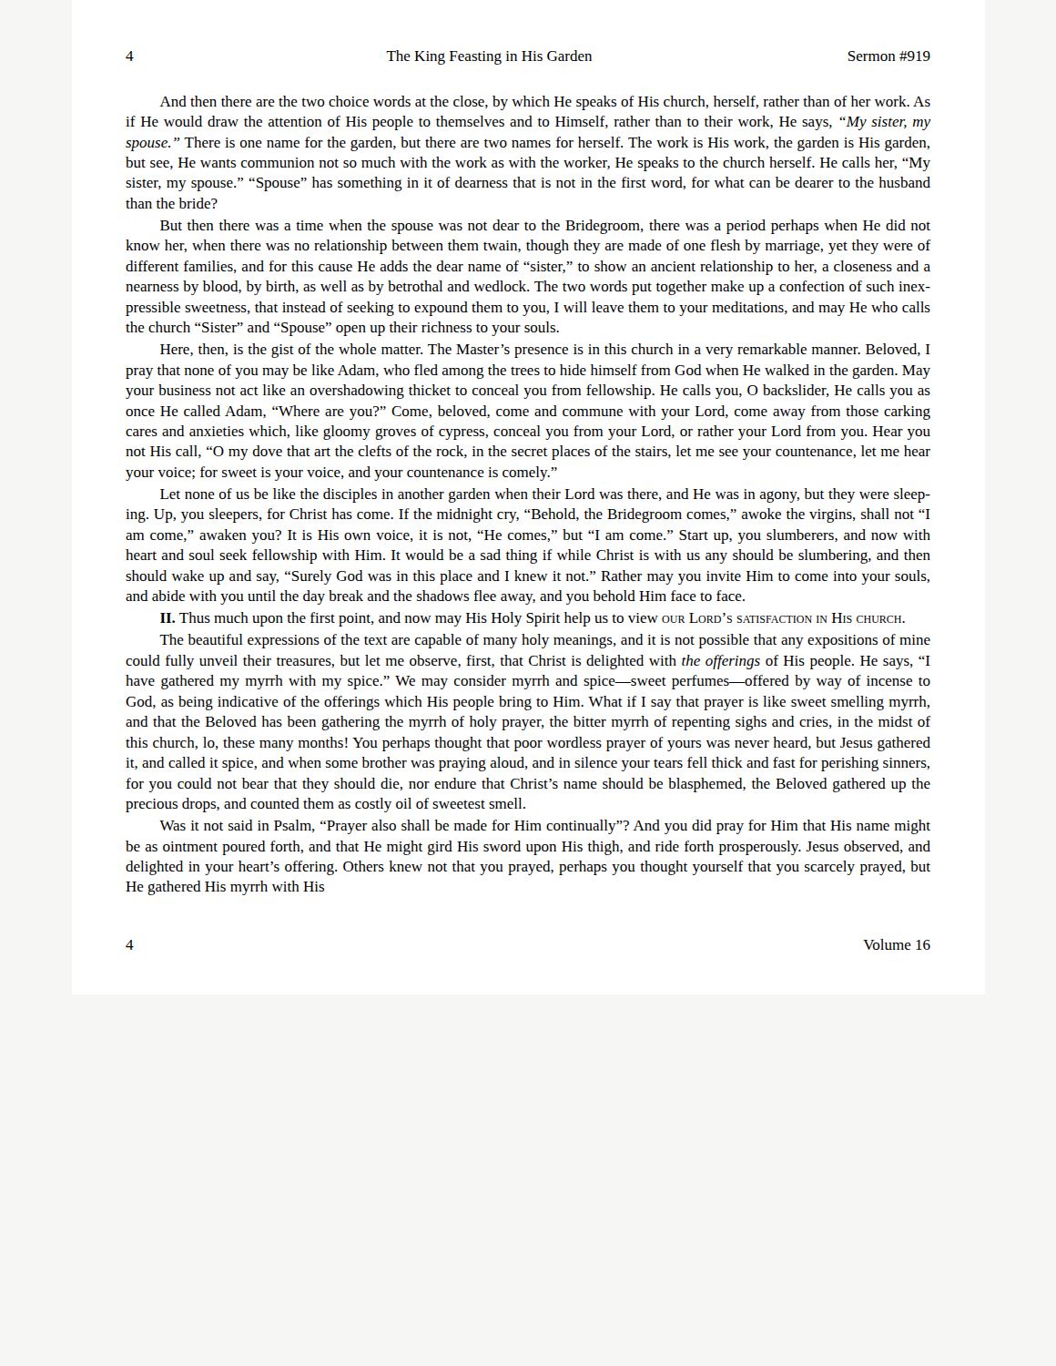4
The King Feasting in His Garden
Sermon #919
And then there are the two choice words at the close, by which He speaks of His church, herself, rather than of her work. As if He would draw the attention of His people to themselves and to Himself, rather than to their work, He says, “My sister, my spouse.” There is one name for the garden, but there are two names for herself. The work is His work, the garden is His garden, but see, He wants communion not so much with the work as with the worker, He speaks to the church herself. He calls her, “My sister, my spouse.” “Spouse” has something in it of dearness that is not in the first word, for what can be dearer to the husband than the bride?
But then there was a time when the spouse was not dear to the Bridegroom, there was a period perhaps when He did not know her, when there was no relationship between them twain, though they are made of one flesh by marriage, yet they were of different families, and for this cause He adds the dear name of “sister,” to show an ancient relationship to her, a closeness and a nearness by blood, by birth, as well as by betrothal and wedlock. The two words put together make up a confection of such inexpressible sweetness, that instead of seeking to expound them to you, I will leave them to your meditations, and may He who calls the church “Sister” and “Spouse” open up their richness to your souls.
Here, then, is the gist of the whole matter. The Master’s presence is in this church in a very remarkable manner. Beloved, I pray that none of you may be like Adam, who fled among the trees to hide himself from God when He walked in the garden. May your business not act like an overshadowing thicket to conceal you from fellowship. He calls you, O backslider, He calls you as once He called Adam, “Where are you?” Come, beloved, come and commune with your Lord, come away from those carking cares and anxieties which, like gloomy groves of cypress, conceal you from your Lord, or rather your Lord from you. Hear you not His call, “O my dove that art the clefts of the rock, in the secret places of the stairs, let me see your countenance, let me hear your voice; for sweet is your voice, and your countenance is comely.”
Let none of us be like the disciples in another garden when their Lord was there, and He was in agony, but they were sleeping. Up, you sleepers, for Christ has come. If the midnight cry, “Behold, the Bridegroom comes,” awoke the virgins, shall not “I am come,” awaken you? It is His own voice, it is not, “He comes,” but “I am come.” Start up, you slumberers, and now with heart and soul seek fellowship with Him. It would be a sad thing if while Christ is with us any should be slumbering, and then should wake up and say, “Surely God was in this place and I knew it not.” Rather may you invite Him to come into your souls, and abide with you until the day break and the shadows flee away, and you behold Him face to face.
II. Thus much upon the first point, and now may His Holy Spirit help us to view our Lord’s satisfaction in His church.
The beautiful expressions of the text are capable of many holy meanings, and it is not possible that any expositions of mine could fully unveil their treasures, but let me observe, first, that Christ is delighted with the offerings of His people. He says, “I have gathered my myrrh with my spice.” We may consider myrrh and spice—sweet perfumes—offered by way of incense to God, as being indicative of the offerings which His people bring to Him. What if I say that prayer is like sweet smelling myrrh, and that the Beloved has been gathering the myrrh of holy prayer, the bitter myrrh of repenting sighs and cries, in the midst of this church, lo, these many months! You perhaps thought that poor wordless prayer of yours was never heard, but Jesus gathered it, and called it spice, and when some brother was praying aloud, and in silence your tears fell thick and fast for perishing sinners, for you could not bear that they should die, nor endure that Christ’s name should be blasphemed, the Beloved gathered up the precious drops, and counted them as costly oil of sweetest smell.
Was it not said in Psalm, “Prayer also shall be made for Him continually”? And you did pray for Him that His name might be as ointment poured forth, and that He might gird His sword upon His thigh, and ride forth prosperously. Jesus observed, and delighted in your heart’s offering. Others knew not that you prayed, perhaps you thought yourself that you scarcely prayed, but He gathered His myrrh with His
4
Volume 16